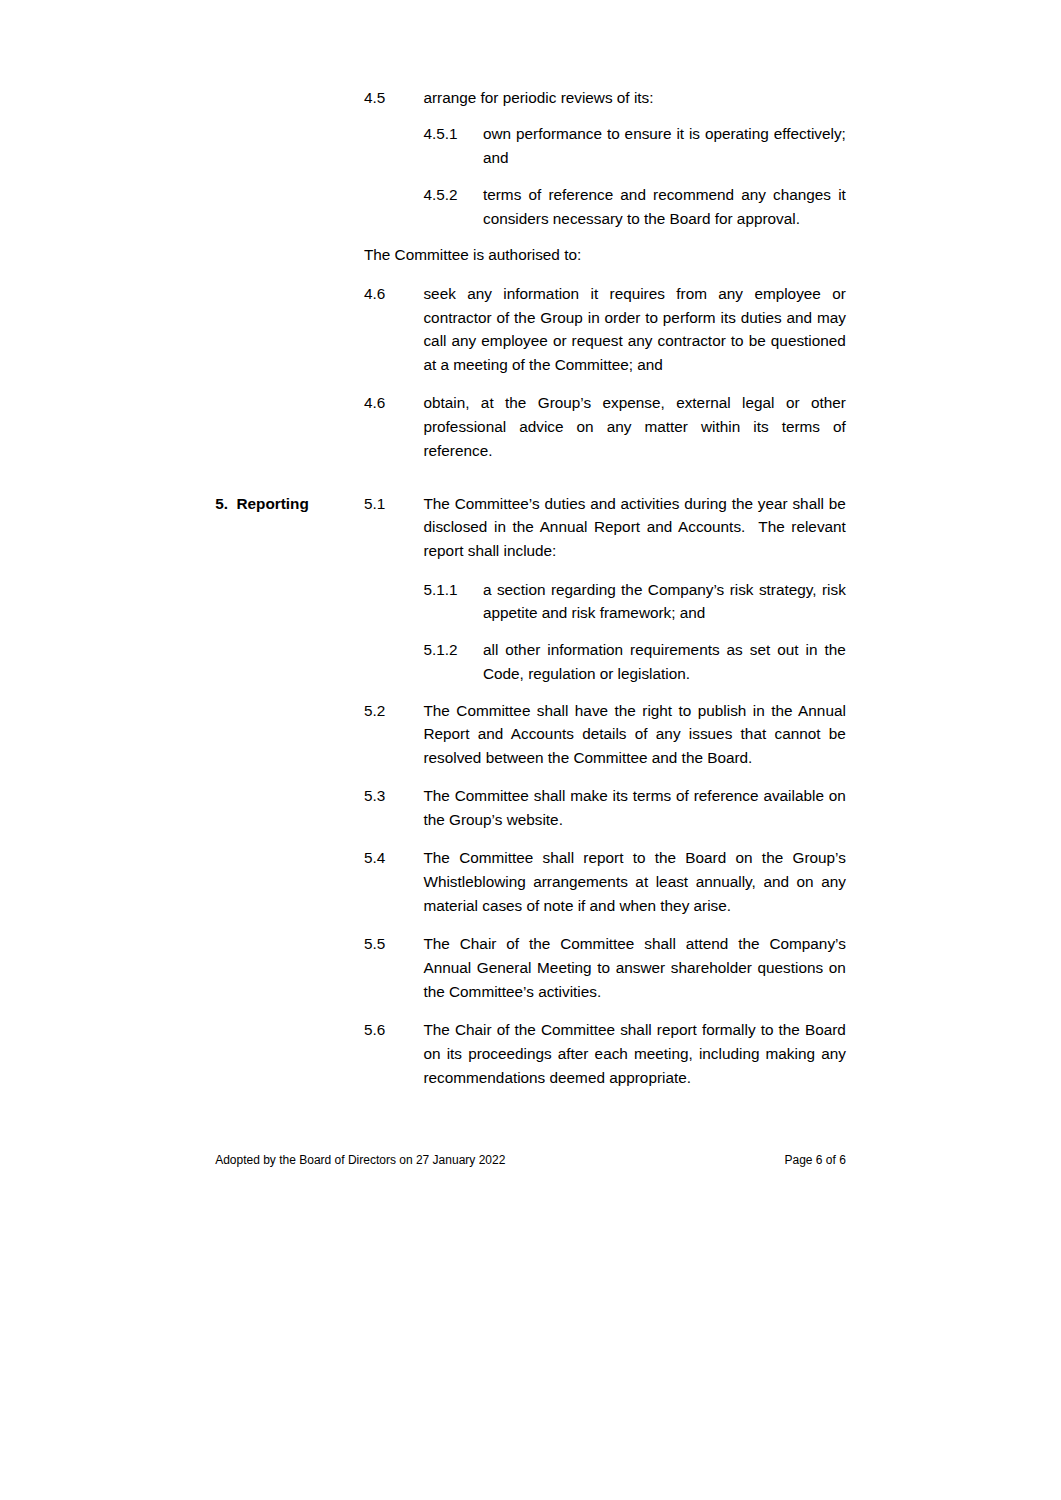4.5
arrange for periodic reviews of its:
4.5.1
own performance to ensure it is operating effectively; and
4.5.2
terms of reference and recommend any changes it considers necessary to the Board for approval.
The Committee is authorised to:
4.6
seek any information it requires from any employee or contractor of the Group in order to perform its duties and may call any employee or request any contractor to be questioned at a meeting of the Committee; and
4.6
obtain, at the Group’s expense, external legal or other professional advice on any matter within its terms of reference.
5. Reporting
5.1
The Committee’s duties and activities during the year shall be disclosed in the Annual Report and Accounts. The relevant report shall include:
5.1.1a section regarding the Company’s risk strategy, risk appetite and risk framework; and
5.1.2all other information requirements as set out in the Code, regulation or legislation.
5.2
The Committee shall have the right to publish in the Annual Report and Accounts details of any issues that cannot be resolved between the Committee and the Board.
5.3
The Committee shall make its terms of reference available on the Group’s website.
5.4
The Committee shall report to the Board on the Group’s Whistleblowing arrangements at least annually, and on any material cases of note if and when they arise.
5.5
The Chair of the Committee shall attend the Company’s Annual General Meeting to answer shareholder questions on the Committee’s activities.
5.6 The Chair of the Committee shall report formally to the Board on its proceedings after each meeting, including making any recommendations deemed appropriate.
Adopted by the Board of Directors on 27 January 2022 Page 6 of 6